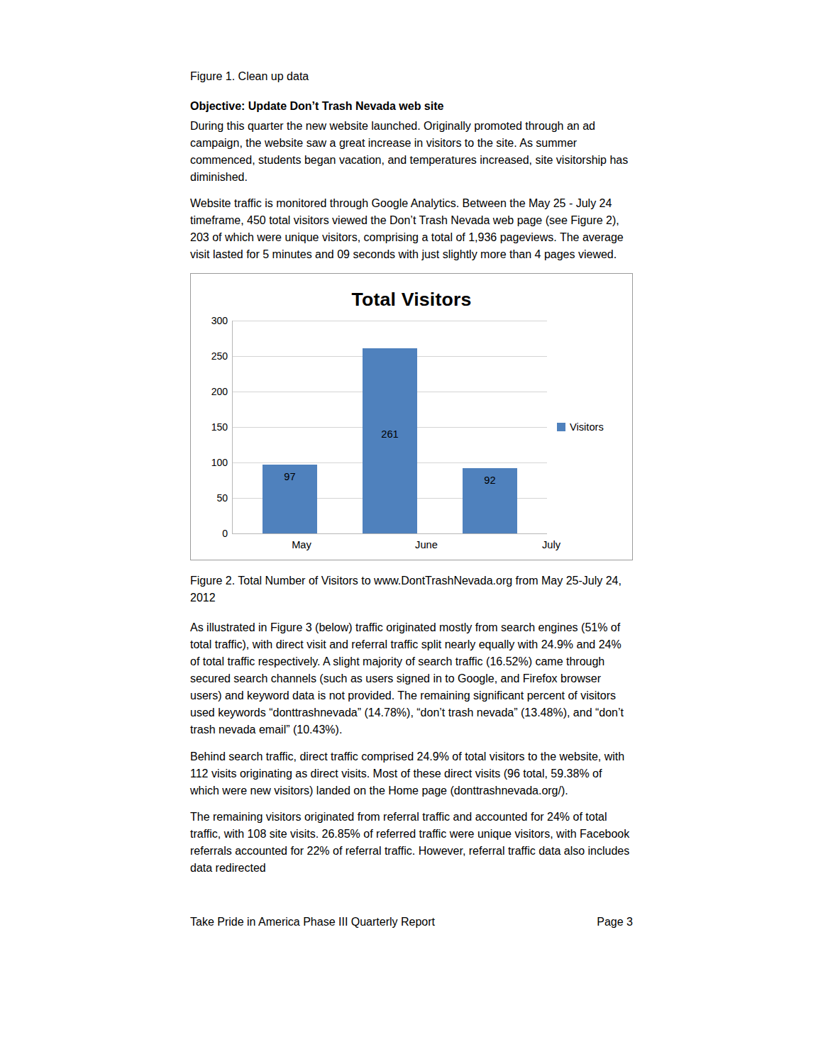Figure 1. Clean up data
Objective: Update Don’t Trash Nevada web site
During this quarter the new website launched. Originally promoted through an ad campaign, the website saw a great increase in visitors to the site. As summer commenced, students began vacation, and temperatures increased, site visitorship has diminished.
Website traffic is monitored through Google Analytics. Between the May 25 - July 24 timeframe, 450 total visitors viewed the Don’t Trash Nevada web page (see Figure 2), 203 of which were unique visitors, comprising a total of 1,936 pageviews. The average visit lasted for 5 minutes and 09 seconds with just slightly more than 4 pages viewed.
Total Visitors
300 250 200 150 100 50 0
97
261
92
Visitors
May June July
Figure 2. Total Number of Visitors to www.DontTrashNevada.org from May 25-July 24, 2012
As illustrated in Figure 3 (below) traffic originated mostly from search engines (51% of total traffic), with direct visit and referral traffic split nearly equally with 24.9% and 24% of total traffic respectively. A slight majority of search traffic (16.52%) came through secured search channels (such as users signed in to Google, and Firefox browser users) and keyword data is not provided. The remaining significant percent of visitors used keywords “donttrashnevada” (14.78%), “don’t trash nevada” (13.48%), and “don’t trash nevada email” (10.43%).
Behind search traffic, direct traffic comprised 24.9% of total visitors to the website, with 112 visits originating as direct visits. Most of these direct visits (96 total, 59.38% of which were new visitors) landed on the Home page (donttrashnevada.org/).
The remaining visitors originated from referral traffic and accounted for 24% of total traffic, with 108 site visits. 26.85% of referred traffic were unique visitors, with Facebook referrals accounted for 22% of referral traffic. However, referral traffic data also includes data redirected
Take Pride in America Phase III Quarterly Report Page 3